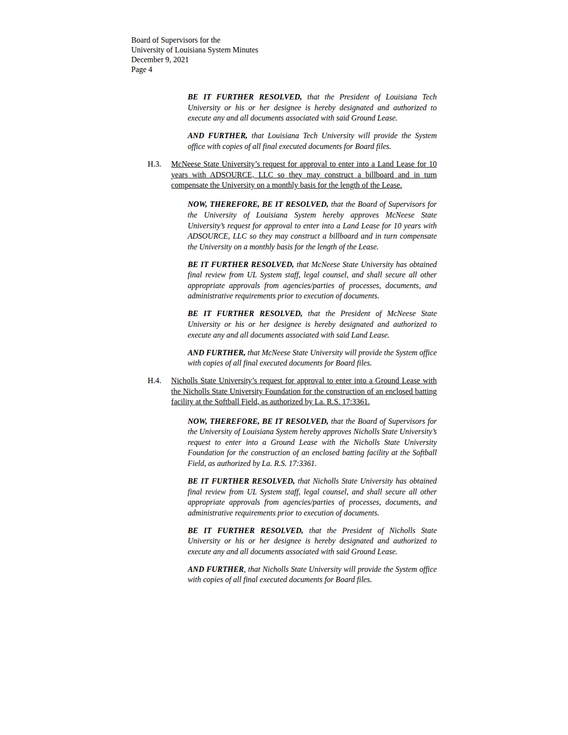Board of Supervisors for the
University of Louisiana System Minutes
December 9, 2021
Page 4
BE IT FURTHER RESOLVED, that the President of Louisiana Tech University or his or her designee is hereby designated and authorized to execute any and all documents associated with said Ground Lease.
AND FURTHER, that Louisiana Tech University will provide the System office with copies of all final executed documents for Board files.
H.3.
McNeese State University’s request for approval to enter into a Land Lease for 10 years with ADSOURCE, LLC so they may construct a billboard and in turn compensate the University on a monthly basis for the length of the Lease.
NOW, THEREFORE, BE IT RESOLVED, that the Board of Supervisors for the University of Louisiana System hereby approves McNeese State University’s request for approval to enter into a Land Lease for 10 years with ADSOURCE, LLC so they may construct a billboard and in turn compensate the University on a monthly basis for the length of the Lease.
BE IT FURTHER RESOLVED, that McNeese State University has obtained final review from UL System staff, legal counsel, and shall secure all other appropriate approvals from agencies/parties of processes, documents, and administrative requirements prior to execution of documents.
BE IT FURTHER RESOLVED, that the President of McNeese State University or his or her designee is hereby designated and authorized to execute any and all documents associated with said Land Lease.
AND FURTHER, that McNeese State University will provide the System office with copies of all final executed documents for Board files.
H.4.
Nicholls State University’s request for approval to enter into a Ground Lease with the Nicholls State University Foundation for the construction of an enclosed batting facility at the Softball Field, as authorized by La. R.S. 17:3361.
NOW, THEREFORE, BE IT RESOLVED, that the Board of Supervisors for the University of Louisiana System hereby approves Nicholls State University’s request to enter into a Ground Lease with the Nicholls State University Foundation for the construction of an enclosed batting facility at the Softball Field, as authorized by La. R.S. 17:3361.
BE IT FURTHER RESOLVED, that Nicholls State University has obtained final review from UL System staff, legal counsel, and shall secure all other appropriate approvals from agencies/parties of processes, documents, and administrative requirements prior to execution of documents.
BE IT FURTHER RESOLVED, that the President of Nicholls State University or his or her designee is hereby designated and authorized to execute any and all documents associated with said Ground Lease.
AND FURTHER, that Nicholls State University will provide the System office with copies of all final executed documents for Board files.